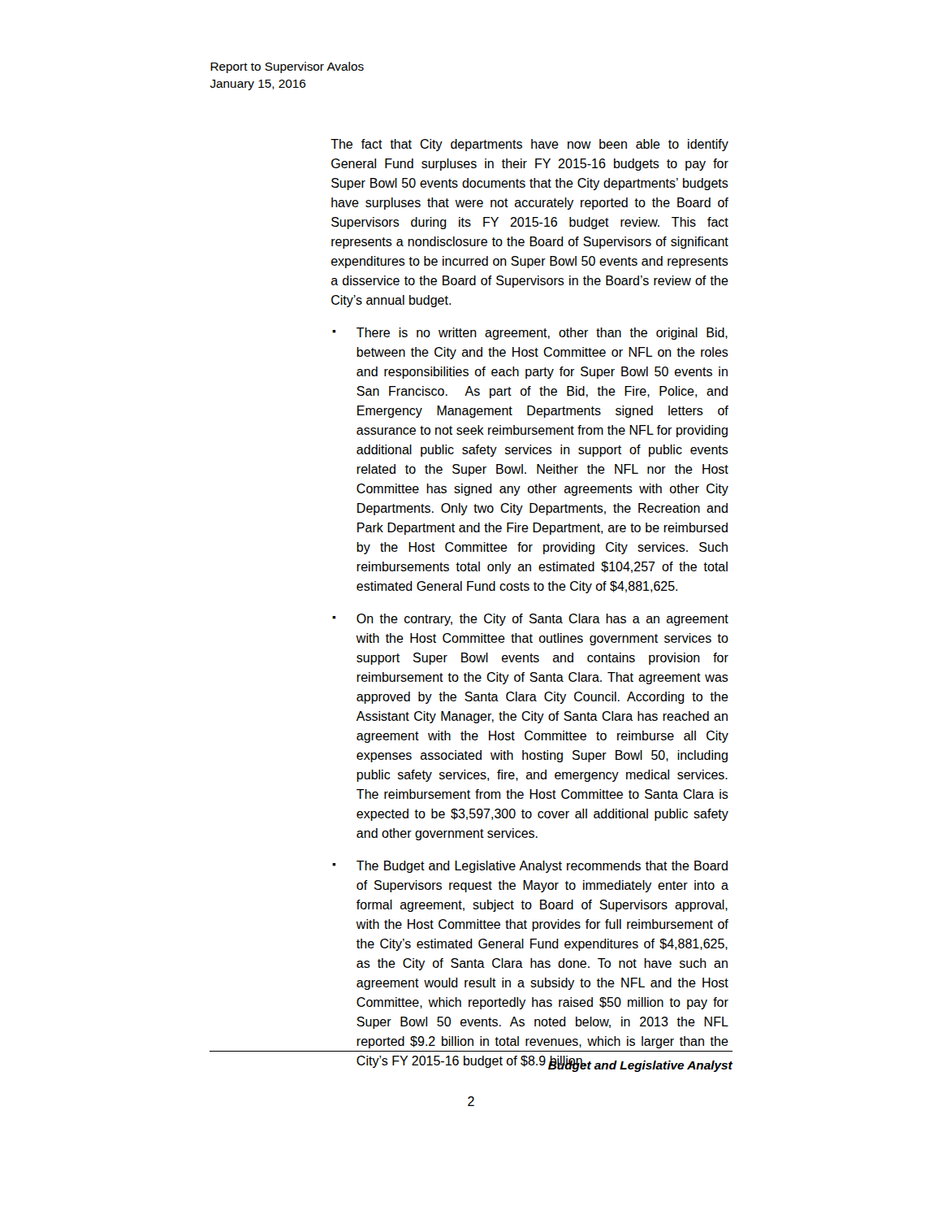Report to Supervisor Avalos
January 15, 2016
The fact that City departments have now been able to identify General Fund surpluses in their FY 2015-16 budgets to pay for Super Bowl 50 events documents that the City departments’ budgets have surpluses that were not accurately reported to the Board of Supervisors during its FY 2015-16 budget review. This fact represents a nondisclosure to the Board of Supervisors of significant expenditures to be incurred on Super Bowl 50 events and represents a disservice to the Board of Supervisors in the Board’s review of the City’s annual budget.
There is no written agreement, other than the original Bid, between the City and the Host Committee or NFL on the roles and responsibilities of each party for Super Bowl 50 events in San Francisco. As part of the Bid, the Fire, Police, and Emergency Management Departments signed letters of assurance to not seek reimbursement from the NFL for providing additional public safety services in support of public events related to the Super Bowl. Neither the NFL nor the Host Committee has signed any other agreements with other City Departments. Only two City Departments, the Recreation and Park Department and the Fire Department, are to be reimbursed by the Host Committee for providing City services. Such reimbursements total only an estimated $104,257 of the total estimated General Fund costs to the City of $4,881,625.
On the contrary, the City of Santa Clara has a an agreement with the Host Committee that outlines government services to support Super Bowl events and contains provision for reimbursement to the City of Santa Clara. That agreement was approved by the Santa Clara City Council. According to the Assistant City Manager, the City of Santa Clara has reached an agreement with the Host Committee to reimburse all City expenses associated with hosting Super Bowl 50, including public safety services, fire, and emergency medical services. The reimbursement from the Host Committee to Santa Clara is expected to be $3,597,300 to cover all additional public safety and other government services.
The Budget and Legislative Analyst recommends that the Board of Supervisors request the Mayor to immediately enter into a formal agreement, subject to Board of Supervisors approval, with the Host Committee that provides for full reimbursement of the City’s estimated General Fund expenditures of $4,881,625, as the City of Santa Clara has done. To not have such an agreement would result in a subsidy to the NFL and the Host Committee, which reportedly has raised $50 million to pay for Super Bowl 50 events. As noted below, in 2013 the NFL reported $9.2 billion in total revenues, which is larger than the City’s FY 2015-16 budget of $8.9 billion.
Budget and Legislative Analyst
2